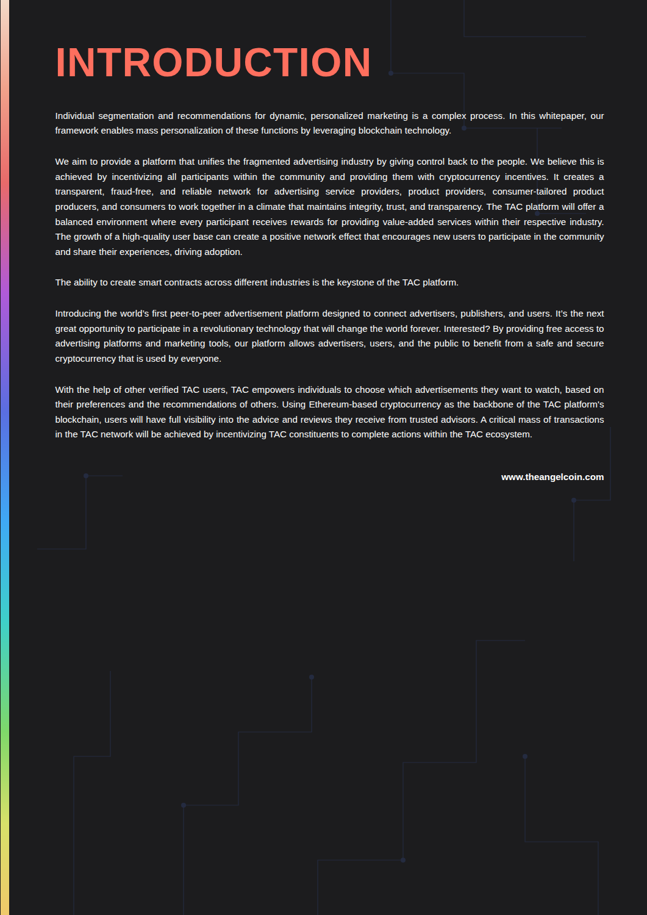INTRODUCTION
Individual segmentation and recommendations for dynamic, personalized marketing is a complex process. In this whitepaper, our framework enables mass personalization of these functions by leveraging blockchain technology.
We aim to provide a platform that unifies the fragmented advertising industry by giving control back to the people. We believe this is achieved by incentivizing all participants within the community and providing them with cryptocurrency incentives. It creates a transparent, fraud-free, and reliable network for advertising service providers, product providers, consumer-tailored product producers, and consumers to work together in a climate that maintains integrity, trust, and transparency. The TAC platform will offer a balanced environment where every participant receives rewards for providing value-added services within their respective industry. The growth of a high-quality user base can create a positive network effect that encourages new users to participate in the community and share their experiences, driving adoption.
The ability to create smart contracts across different industries is the keystone of the TAC platform.
Introducing the world’s first peer-to-peer advertisement platform designed to connect advertisers, publishers, and users. It’s the next great opportunity to participate in a revolutionary technology that will change the world forever. Interested? By providing free access to advertising platforms and marketing tools, our platform allows advertisers, users, and the public to benefit from a safe and secure cryptocurrency that is used by everyone.
With the help of other verified TAC users, TAC empowers individuals to choose which advertisements they want to watch, based on their preferences and the recommendations of others. Using Ethereum-based cryptocurrency as the backbone of the TAC platform's blockchain, users will have full visibility into the advice and reviews they receive from trusted advisors. A critical mass of transactions in the TAC network will be achieved by incentivizing TAC constituents to complete actions within the TAC ecosystem.
www.theangelcoin.com